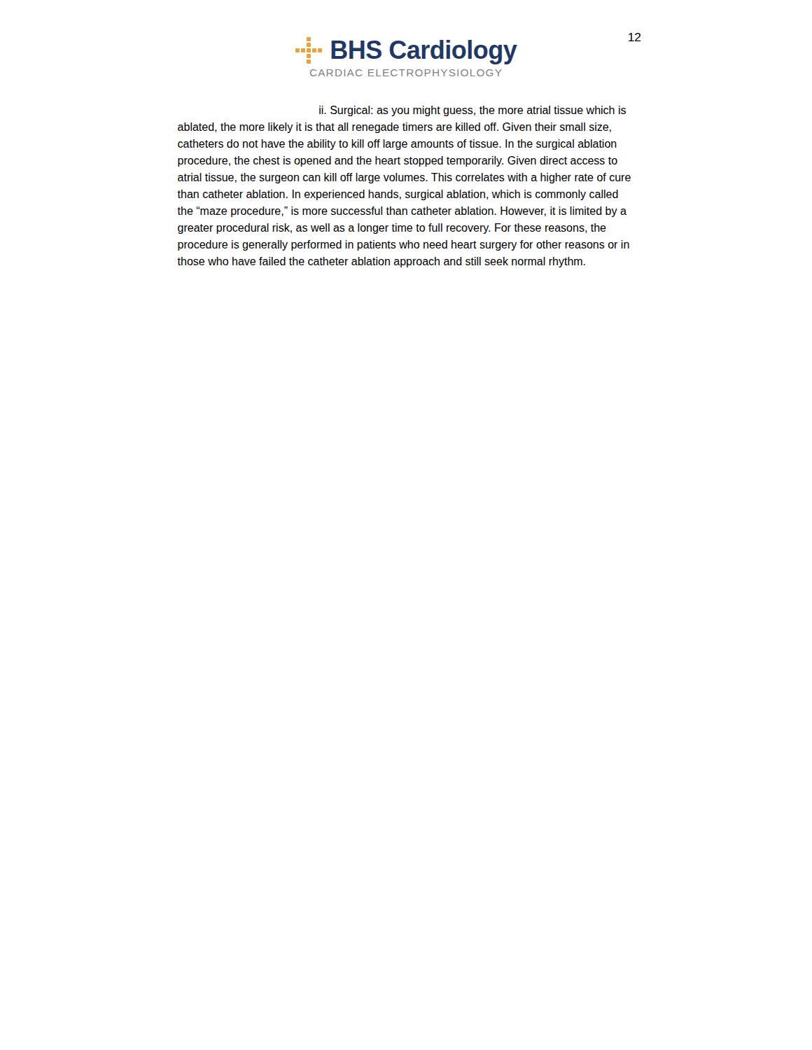12
BHS Cardiology
CARDIAC ELECTROPHYSIOLOGY
ii. Surgical: as you might guess, the more atrial tissue which is ablated, the more likely it is that all renegade timers are killed off. Given their small size, catheters do not have the ability to kill off large amounts of tissue. In the surgical ablation procedure, the chest is opened and the heart stopped temporarily. Given direct access to atrial tissue, the surgeon can kill off large volumes. This correlates with a higher rate of cure than catheter ablation. In experienced hands, surgical ablation, which is commonly called the “maze procedure,” is more successful than catheter ablation. However, it is limited by a greater procedural risk, as well as a longer time to full recovery. For these reasons, the procedure is generally performed in patients who need heart surgery for other reasons or in those who have failed the catheter ablation approach and still seek normal rhythm.